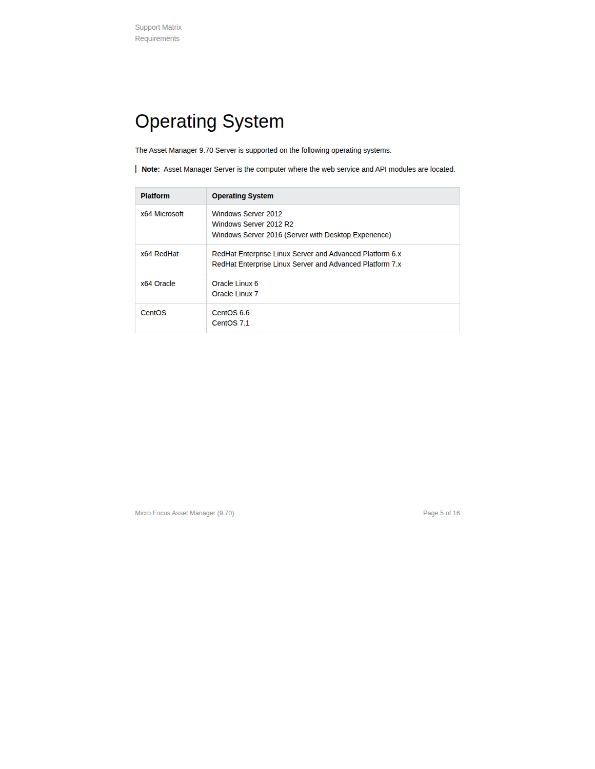Support Matrix
Requirements
Operating System
The Asset Manager 9.70 Server is supported on the following operating systems.
Note: Asset Manager Server is the computer where the web service and API modules are located.
| Platform | Operating System |
| --- | --- |
| x64 Microsoft | Windows Server 2012 Windows Server 2012 R2 Windows Server 2016 (Server with Desktop Experience) |
| x64 RedHat | RedHat Enterprise Linux Server and Advanced Platform 6.x RedHat Enterprise Linux Server and Advanced Platform 7.x |
| x64 Oracle | Oracle Linux 6 Oracle Linux 7 |
| CentOS | CentOS 6.6 CentOS 7.1 |
Micro Focus Asset Manager (9.70) Page 5 of 16